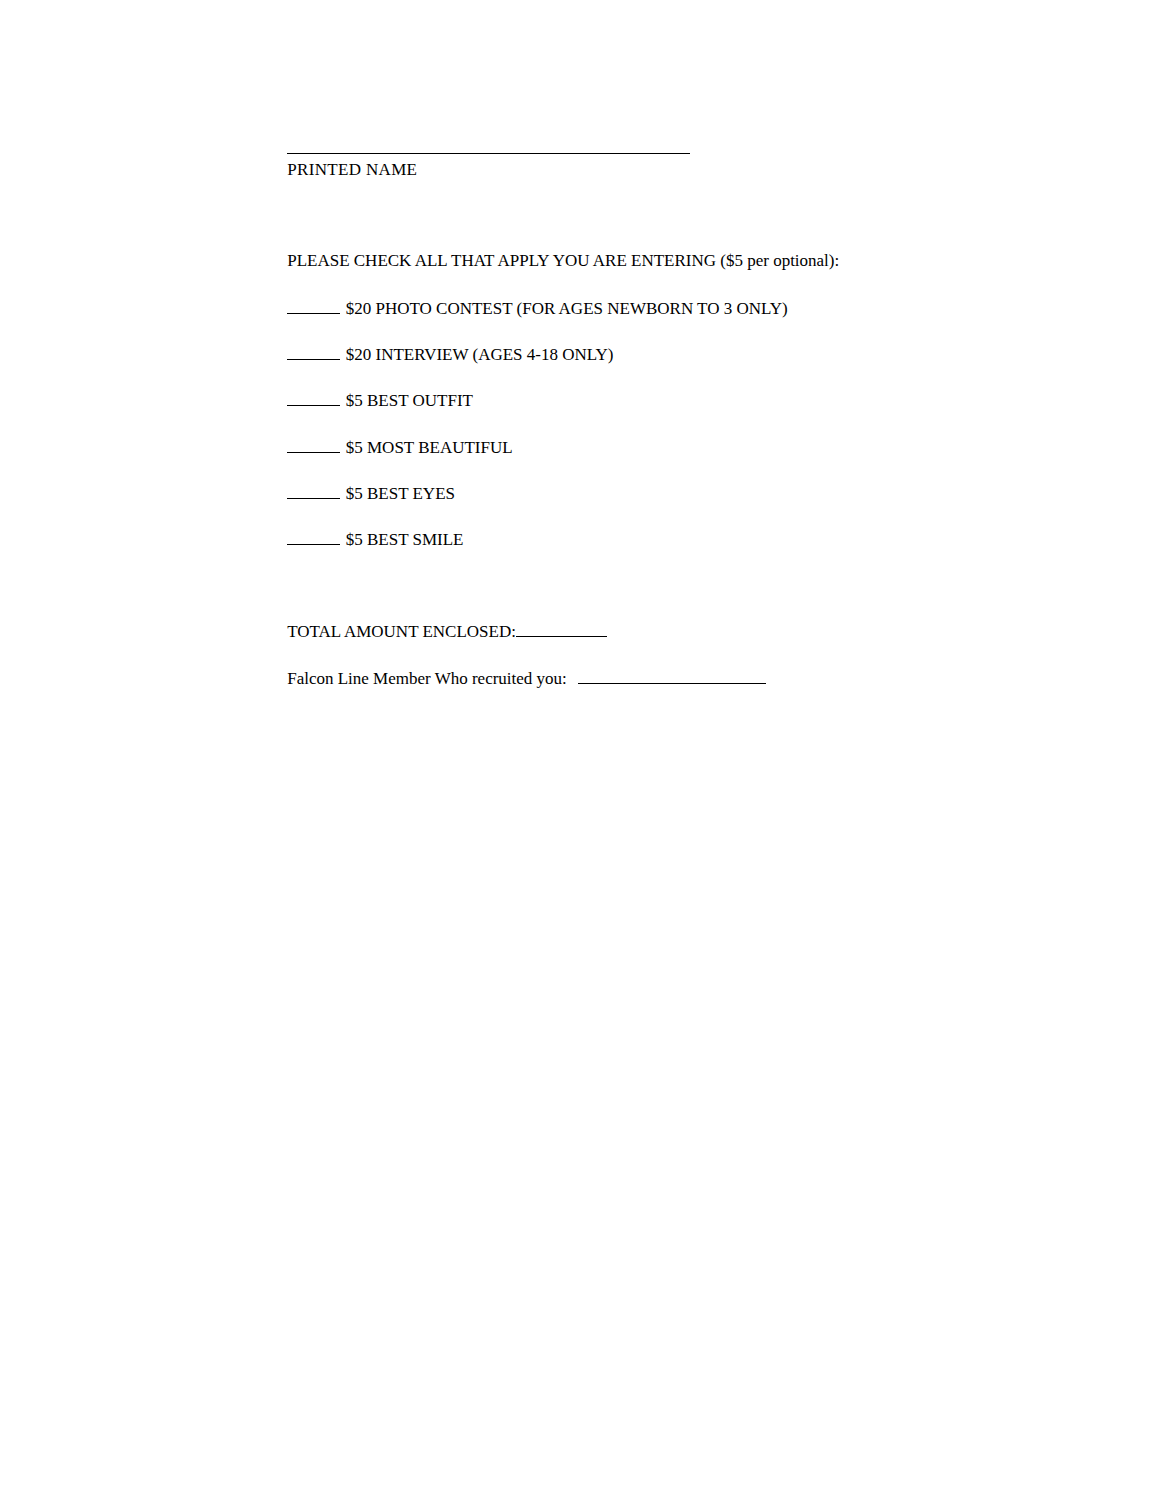PRINTED NAME
PLEASE CHECK ALL THAT APPLY YOU ARE ENTERING ($5 per optional):
$20 PHOTO CONTEST (FOR AGES NEWBORN TO 3 ONLY)
$20 INTERVIEW (AGES 4-18 ONLY)
$5 BEST OUTFIT
$5 MOST BEAUTIFUL
$5 BEST EYES
$5 BEST SMILE
TOTAL AMOUNT ENCLOSED:
Falcon Line Member Who recruited you: